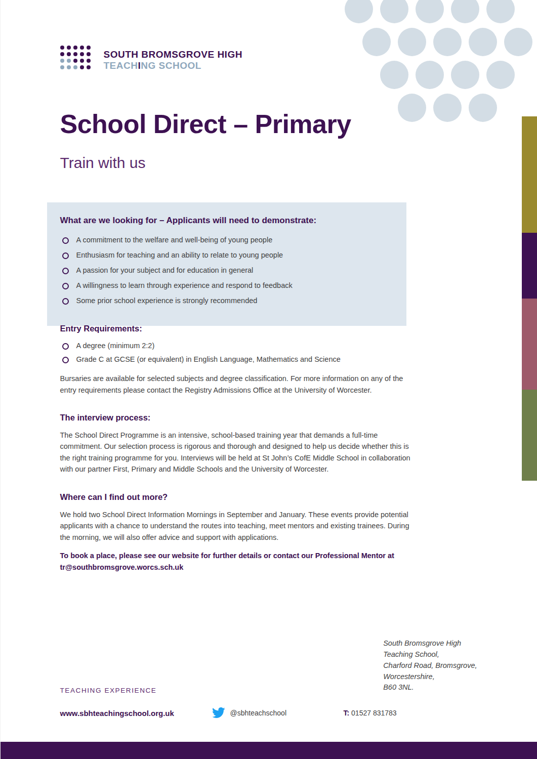SOUTH BROMSGROVE HIGH
TEACHING SCHOOL
School Direct – Primary
Train with us
What are we looking for – Applicants will need to demonstrate:
A commitment to the welfare and well-being of young people
Enthusiasm for teaching and an ability to relate to young people
A passion for your subject and for education in general
A willingness to learn through experience and respond to feedback
Some prior school experience is strongly recommended
Entry Requirements:
A degree (minimum 2:2)
Grade C at GCSE (or equivalent) in English Language, Mathematics and Science
Bursaries are available for selected subjects and degree classification. For more information on any of the entry requirements please contact the Registry Admissions Office at the University of Worcester.
The interview process:
The School Direct Programme is an intensive, school-based training year that demands a full-time commitment. Our selection process is rigorous and thorough and designed to help us decide whether this is the right training programme for you. Interviews will be held at St John’s CofE Middle School in collaboration with our partner First, Primary and Middle Schools and the University of Worcester.
Where can I find out more?
We hold two School Direct Information Mornings in September and January. These events provide potential applicants with a chance to understand the routes into teaching, meet mentors and existing trainees. During the morning, we will also offer advice and support with applications.
To book a place, please see our website for further details or contact our Professional Mentor at tr@southbromsgrove.worcs.sch.uk
South Bromsgrove High
Teaching School,
Charford Road, Bromsgrove,
Worcestershire,
B60 3NL.
TEACHING EXPERIENCE
www.sbhteachingschool.org.uk
@sbhteachschool
T: 01527 831783